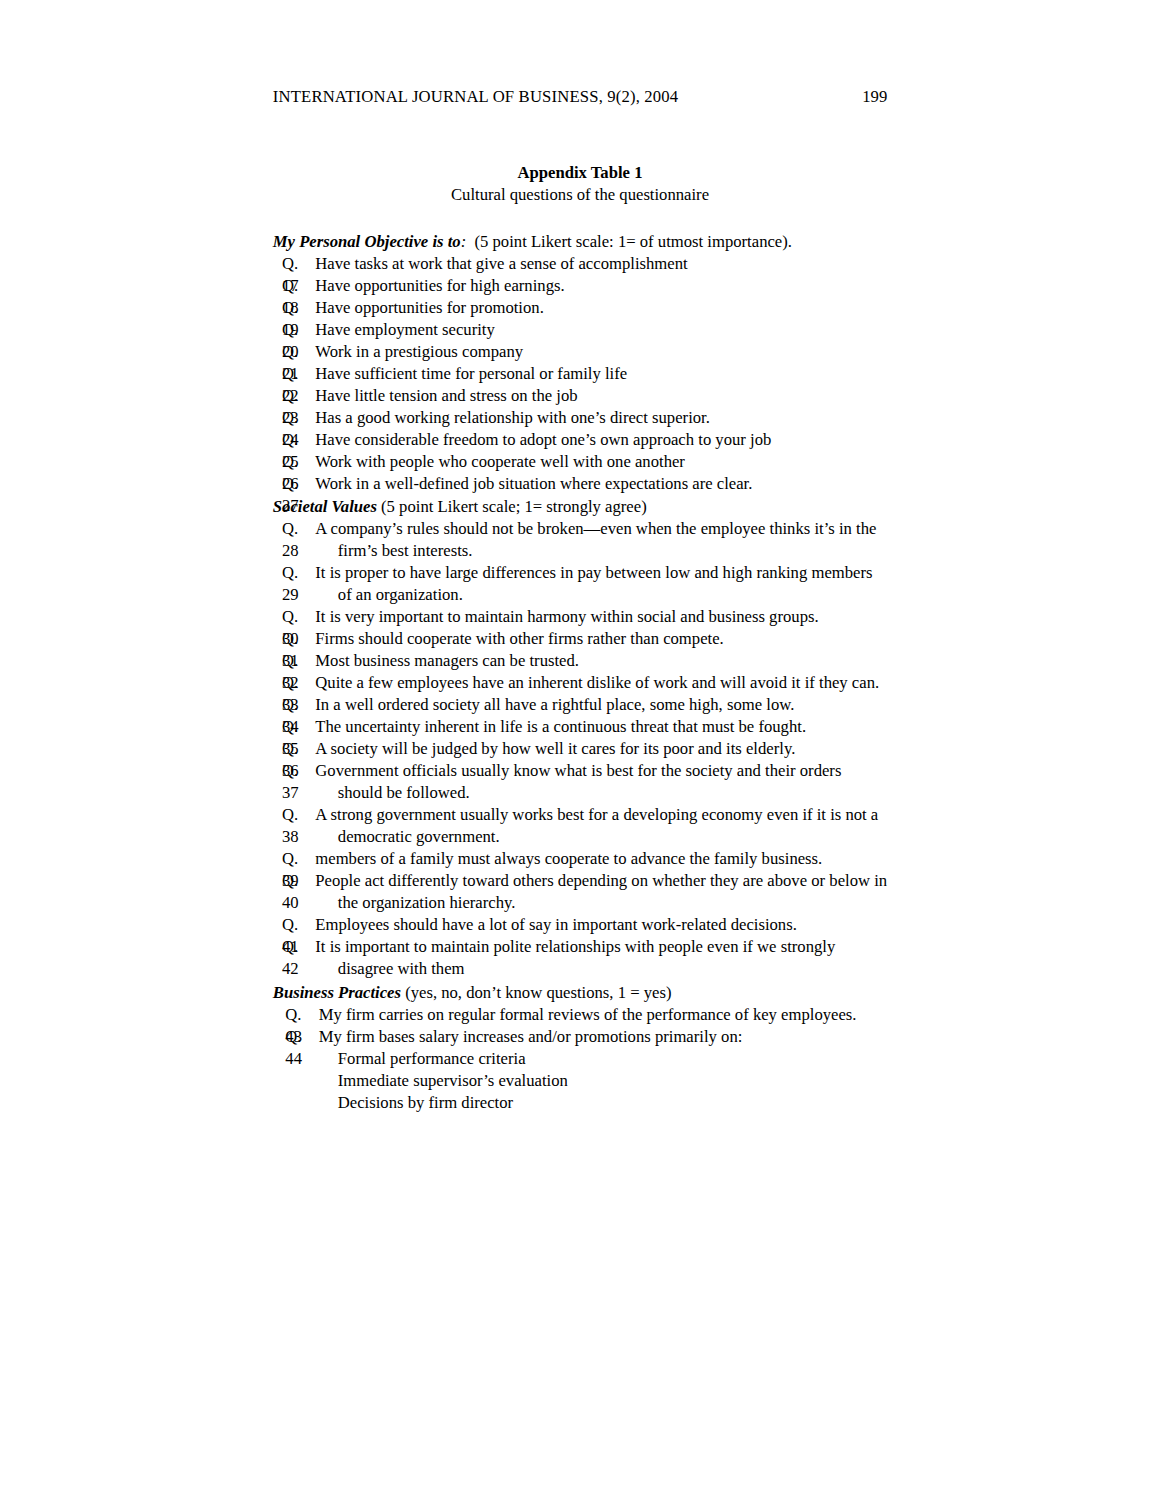INTERNATIONAL JOURNAL OF BUSINESS, 9(2), 2004 199
Appendix Table 1
Cultural questions of the questionnaire
My Personal Objective is to: (5 point Likert scale: 1= of utmost importance).
Q. 17 Have tasks at work that give a sense of accomplishment
Q. 18 Have opportunities for high earnings.
Q. 19 Have opportunities for promotion.
Q. 20 Have employment security
Q. 21 Work in a prestigious company
Q. 22 Have sufficient time for personal or family life
Q. 23 Have little tension and stress on the job
Q. 24 Has a good working relationship with one’s direct superior.
Q. 25 Have considerable freedom to adopt one’s own approach to your job
Q. 26 Work with people who cooperate well with one another
Q. 27 Work in a well-defined job situation where expectations are clear.
Societal Values (5 point Likert scale; 1= strongly agree)
Q. 28 A company’s rules should not be broken—even when the employee thinks it’s in the firm’s best interests.
Q. 29 It is proper to have large differences in pay between low and high ranking members of an organization.
Q. 30 It is very important to maintain harmony within social and business groups.
Q. 31 Firms should cooperate with other firms rather than compete.
Q. 32 Most business managers can be trusted.
Q. 33 Quite a few employees have an inherent dislike of work and will avoid it if they can.
Q. 34 In a well ordered society all have a rightful place, some high, some low.
Q. 35 The uncertainty inherent in life is a continuous threat that must be fought.
Q. 36 A society will be judged by how well it cares for its poor and its elderly.
Q. 37 Government officials usually know what is best for the society and their orders should be followed.
Q. 38 A strong government usually works best for a developing economy even if it is not a democratic government.
Q. 39 members of a family must always cooperate to advance the family business.
Q. 40 People act differently toward others depending on whether they are above or below in the organization hierarchy.
Q. 41 Employees should have a lot of say in important work-related decisions.
Q. 42 It is important to maintain polite relationships with people even if we strongly disagree with them
Business Practices (yes, no, don’t know questions, 1 = yes)
Q. 43 My firm carries on regular formal reviews of the performance of key employees.
Q. 44 My firm bases salary increases and/or promotions primarily on:
Formal performance criteria
Immediate supervisor’s evaluation
Decisions by firm director